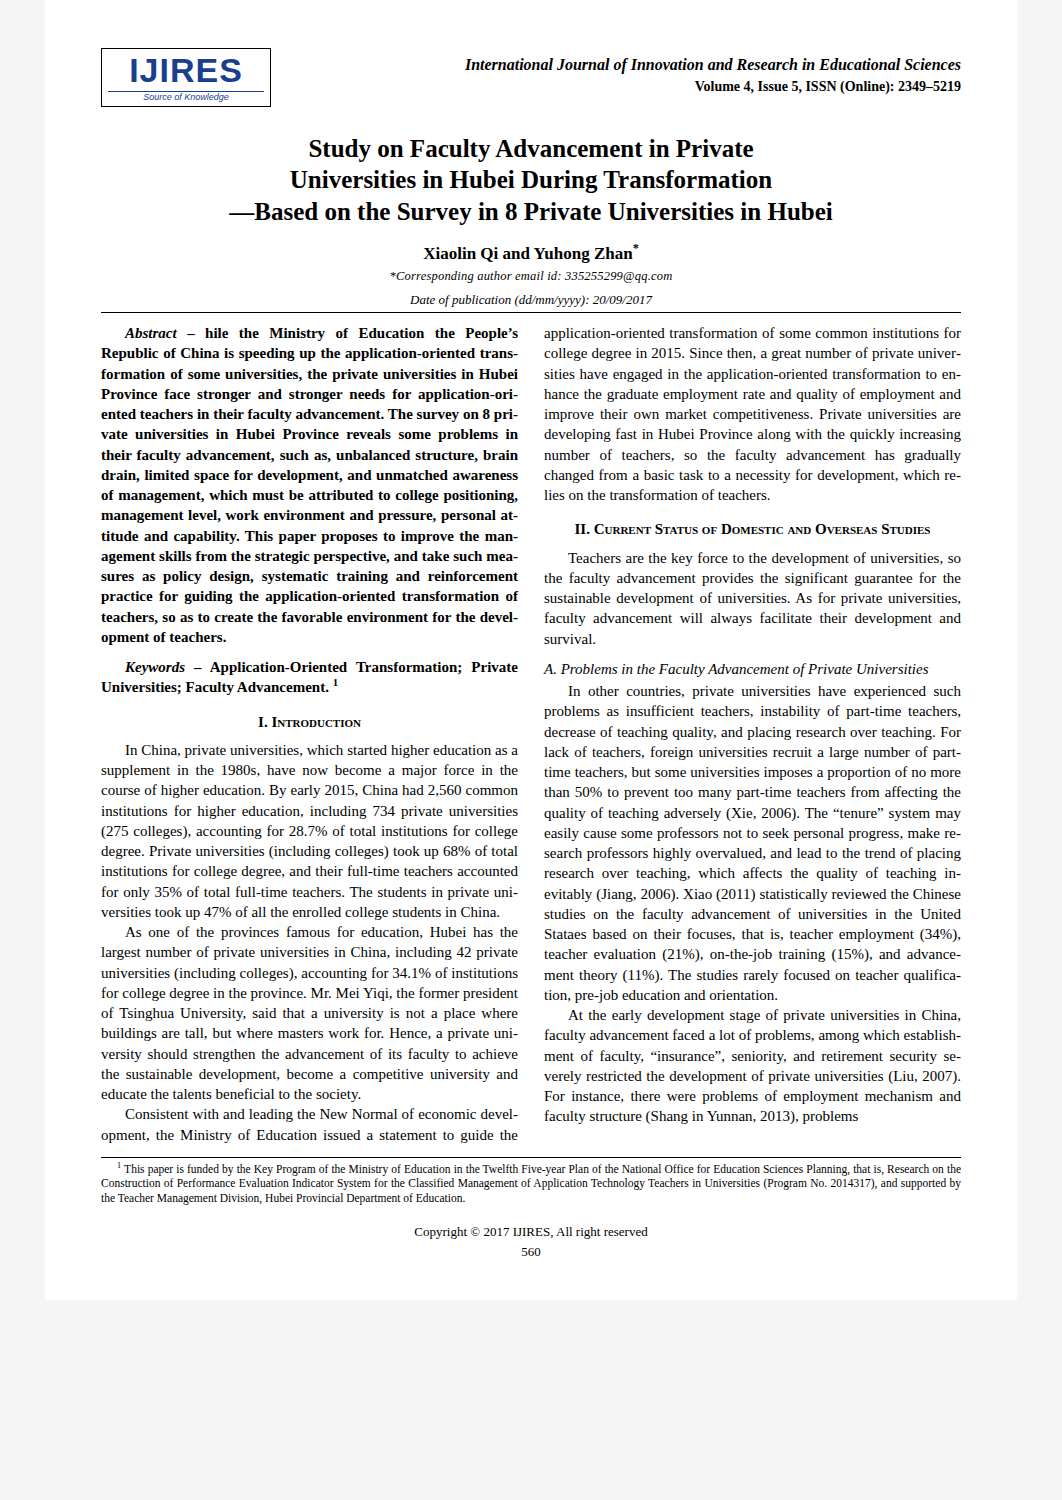IJIRES
Source of Knowledge
International Journal of Innovation and Research in Educational Sciences
Volume 4, Issue 5, ISSN (Online): 2349–5219
Study on Faculty Advancement in Private
Universities in Hubei During Transformation
—Based on the Survey in 8 Private Universities in Hubei
Xiaolin Qi and Yuhong Zhan*
*Corresponding author email id: 335255299@qq.com
Date of publication (dd/mm/yyyy): 20/09/2017
Abstract – hile the Ministry of Education the People’s Republic of China is speeding up the application-oriented transformation of some universities, the private universities in Hubei Province face stronger and stronger needs for application-oriented teachers in their faculty advancement. The survey on 8 private universities in Hubei Province reveals some problems in their faculty advancement, such as, unbalanced structure, brain drain, limited space for development, and unmatched awareness of management, which must be attributed to college positioning, management level, work environment and pressure, personal attitude and capability. This paper proposes to improve the management skills from the strategic perspective, and take such measures as policy design, systematic training and reinforcement practice for guiding the application-oriented transformation of teachers, so as to create the favorable environment for the development of teachers.
Keywords – Application-Oriented Transformation; Private Universities; Faculty Advancement. 1
I. Introduction
In China, private universities, which started higher education as a supplement in the 1980s, have now become a major force in the course of higher education. By early 2015, China had 2,560 common institutions for higher education, including 734 private universities (275 colleges), accounting for 28.7% of total institutions for college degree. Private universities (including colleges) took up 68% of total institutions for college degree, and their full-time teachers accounted for only 35% of total full-time teachers. The students in private universities took up 47% of all the enrolled college students in China.
As one of the provinces famous for education, Hubei has the largest number of private universities in China, including 42 private universities (including colleges), accounting for 34.1% of institutions for college degree in the province. Mr. Mei Yiqi, the former president of Tsinghua University, said that a university is not a place where buildings are tall, but where masters work for. Hence, a private university should strengthen the advancement of its faculty to achieve the sustainable development, become a competitive university and educate the talents beneficial to the society.
Consistent with and leading the New Normal of economic development, the Ministry of Education issued a statement to guide the application-oriented transformation of some common institutions for college degree in 2015. Since then, a great number of private universities have engaged in the application-oriented transformation to enhance the graduate employment rate and quality of employment and improve their own market competitiveness. Private universities are developing fast in Hubei Province along with the quickly increasing number of teachers, so the faculty advancement has gradually changed from a basic task to a necessity for development, which relies on the transformation of teachers.
II. Current Status of Domestic and Overseas Studies
Teachers are the key force to the development of universities, so the faculty advancement provides the significant guarantee for the sustainable development of universities. As for private universities, faculty advancement will always facilitate their development and survival.
A. Problems in the Faculty Advancement of Private Universities
In other countries, private universities have experienced such problems as insufficient teachers, instability of part-time teachers, decrease of teaching quality, and placing research over teaching. For lack of teachers, foreign universities recruit a large number of part-time teachers, but some universities imposes a proportion of no more than 50% to prevent too many part-time teachers from affecting the quality of teaching adversely (Xie, 2006). The “tenure” system may easily cause some professors not to seek personal progress, make research professors highly overvalued, and lead to the trend of placing research over teaching, which affects the quality of teaching inevitably (Jiang, 2006). Xiao (2011) statistically reviewed the Chinese studies on the faculty advancement of universities in the United Stataes based on their focuses, that is, teacher employment (34%), teacher evaluation (21%), on-the-job training (15%), and advancement theory (11%). The studies rarely focused on teacher qualification, pre-job education and orientation.
At the early development stage of private universities in China, faculty advancement faced a lot of problems, among which establishment of faculty, “insurance”, seniority, and retirement security severely restricted the development of private universities (Liu, 2007). For instance, there were problems of employment mechanism and faculty structure (Shang in Yunnan, 2013), problems
1 This paper is funded by the Key Program of the Ministry of Education in the Twelfth Five-year Plan of the National Office for Education Sciences Planning, that is, Research on the Construction of Performance Evaluation Indicator System for the Classified Management of Application Technology Teachers in Universities (Program No. 2014317), and supported by the Teacher Management Division, Hubei Provincial Department of Education.
Copyright © 2017 IJIRES, All right reserved
560